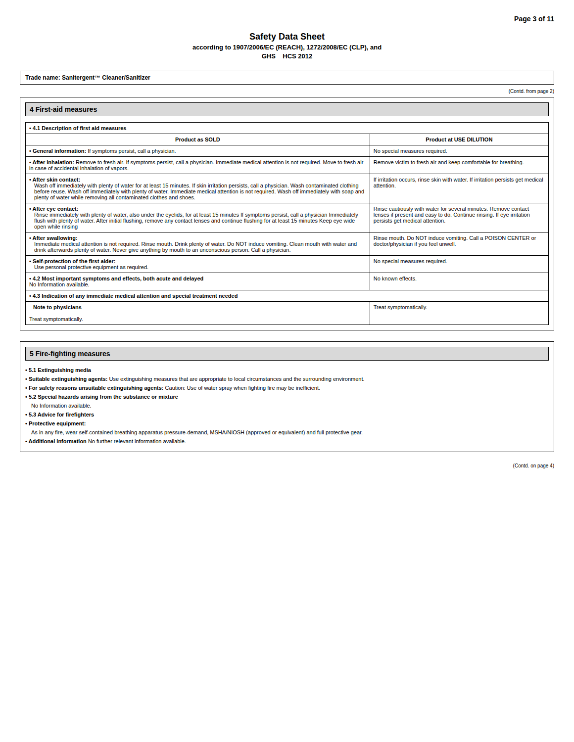Page 3 of 11
Safety Data Sheet
according to 1907/2006/EC (REACH), 1272/2008/EC (CLP), and
GHS HCS 2012
Trade name: Sanitergent™ Cleaner/Sanitizer
(Contd. from page 2)
4 First-aid measures
| • 4.1 Description of first aid measures |
| Product as SOLD | Product at USE DILUTION |
| • General information: If symptoms persist, call a physician. | No special measures required. |
| • After inhalation: Remove to fresh air. If symptoms persist, call a physician. Immediate medical attention is not required. Move to fresh air in case of accidental inhalation of vapors. | Remove victim to fresh air and keep comfortable for breathing. |
| • After skin contact: Wash off immediately with plenty of water for at least 15 minutes. If skin irritation persists, call a physician. Wash contaminated clothing before reuse. Wash off immediately with plenty of water. Immediate medical attention is not required. Wash off immediately with soap and plenty of water while removing all contaminated clothes and shoes. | If irritation occurs, rinse skin with water. If irritation persists get medical attention. |
| • After eye contact: Rinse immediately with plenty of water, also under the eyelids, for at least 15 minutes If symptoms persist, call a physician Immediately flush with plenty of water. After initial flushing, remove any contact lenses and continue flushing for at least 15 minutes Keep eye wide open while rinsing | Rinse cautiously with water for several minutes. Remove contact lenses if present and easy to do. Continue rinsing. If eye irritation persists get medical attention. |
| • After swallowing: Immediate medical attention is not required. Rinse mouth. Drink plenty of water. Do NOT induce vomiting. Clean mouth with water and drink afterwards plenty of water. Never give anything by mouth to an unconscious person. Call a physician. | Rinse mouth. Do NOT induce vomiting. Call a POISON CENTER or doctor/physician if you feel unwell. |
| • Self-protection of the first aider: Use personal protective equipment as required. | No special measures required. |
| • 4.2 Most important symptoms and effects, both acute and delayed No Information available. | No known effects. |
| • 4.3 Indication of any immediate medical attention and special treatment needed |
| Note to physicians Treat symptomatically. | Treat symptomatically. |
5 Fire-fighting measures
• 5.1 Extinguishing media
• Suitable extinguishing agents: Use extinguishing measures that are appropriate to local circumstances and the surrounding environment.
• For safety reasons unsuitable extinguishing agents: Caution: Use of water spray when fighting fire may be inefficient.
• 5.2 Special hazards arising from the substance or mixture
No Information available.
• 5.3 Advice for firefighters
• Protective equipment:
As in any fire, wear self-contained breathing apparatus pressure-demand, MSHA/NIOSH (approved or equivalent) and full protective gear.
• Additional information No further relevant information available.
(Contd. on page 4)